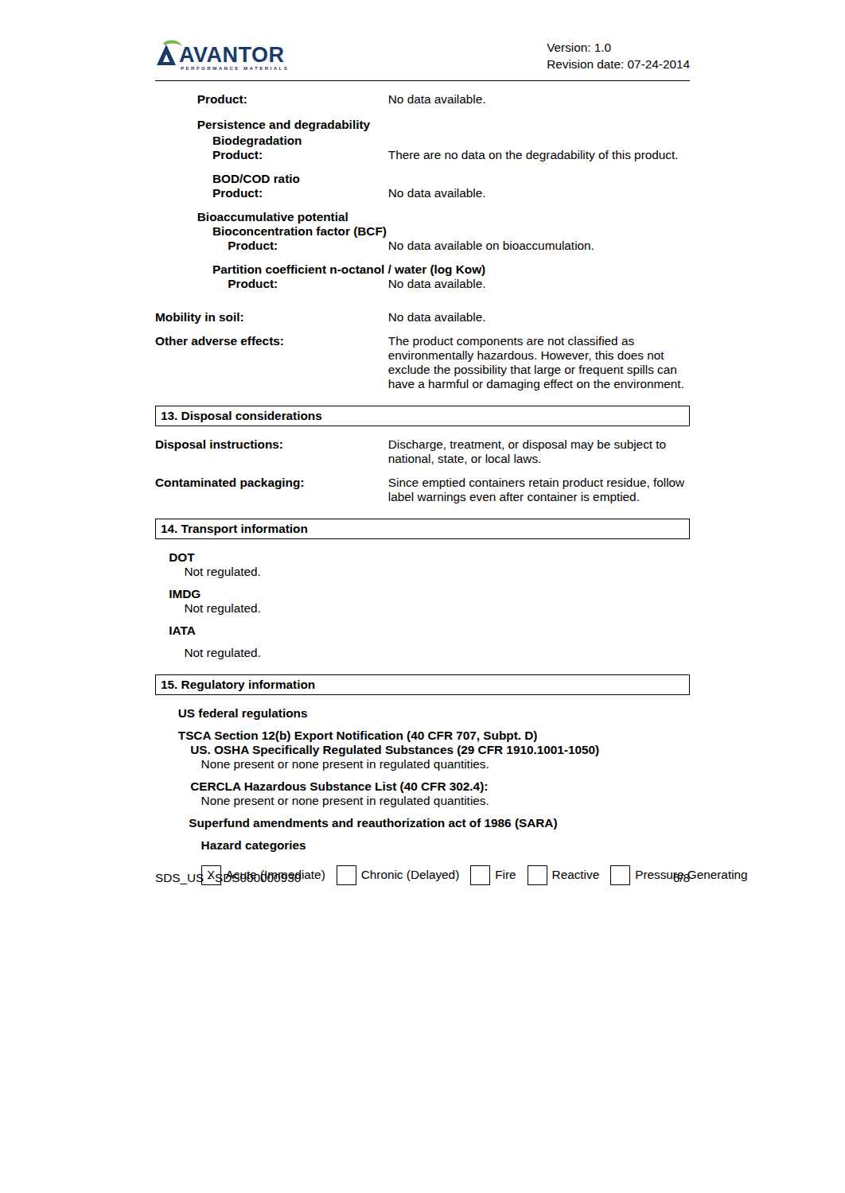AVANTOR PERFORMANCE MATERIALS
Version: 1.0
Revision date: 07-24-2014
Product:
No data available.
Persistence and degradability
Biodegradation
Product:
There are no data on the degradability of this product.
BOD/COD ratio
Product:
No data available.
Bioaccumulative potential
Bioconcentration factor (BCF)
Product:
No data available on bioaccumulation.
Partition coefficient n-octanol / water (log Kow)
Product:
No data available.
Mobility in soil:
No data available.
Other adverse effects:
The product components are not classified as environmentally hazardous. However, this does not exclude the possibility that large or frequent spills can have a harmful or damaging effect on the environment.
13. Disposal considerations
Disposal instructions:
Discharge, treatment, or disposal may be subject to national, state, or local laws.
Contaminated packaging:
Since emptied containers retain product residue, follow label warnings even after container is emptied.
14. Transport information
DOT
Not regulated.
IMDG
Not regulated.
IATA
Not regulated.
15. Regulatory information
US federal regulations
TSCA Section 12(b) Export Notification (40 CFR 707, Subpt. D)
US. OSHA Specifically Regulated Substances (29 CFR 1910.1001-1050)
None present or none present in regulated quantities.
CERCLA Hazardous Substance List (40 CFR 302.4):
None present or none present in regulated quantities.
Superfund amendments and reauthorization act of 1986 (SARA)
Hazard categories
XAcute (Immediate)
Chronic (Delayed)
Fire
Reactive
Pressure Generating
SDS_US - SDS000000930
6/8